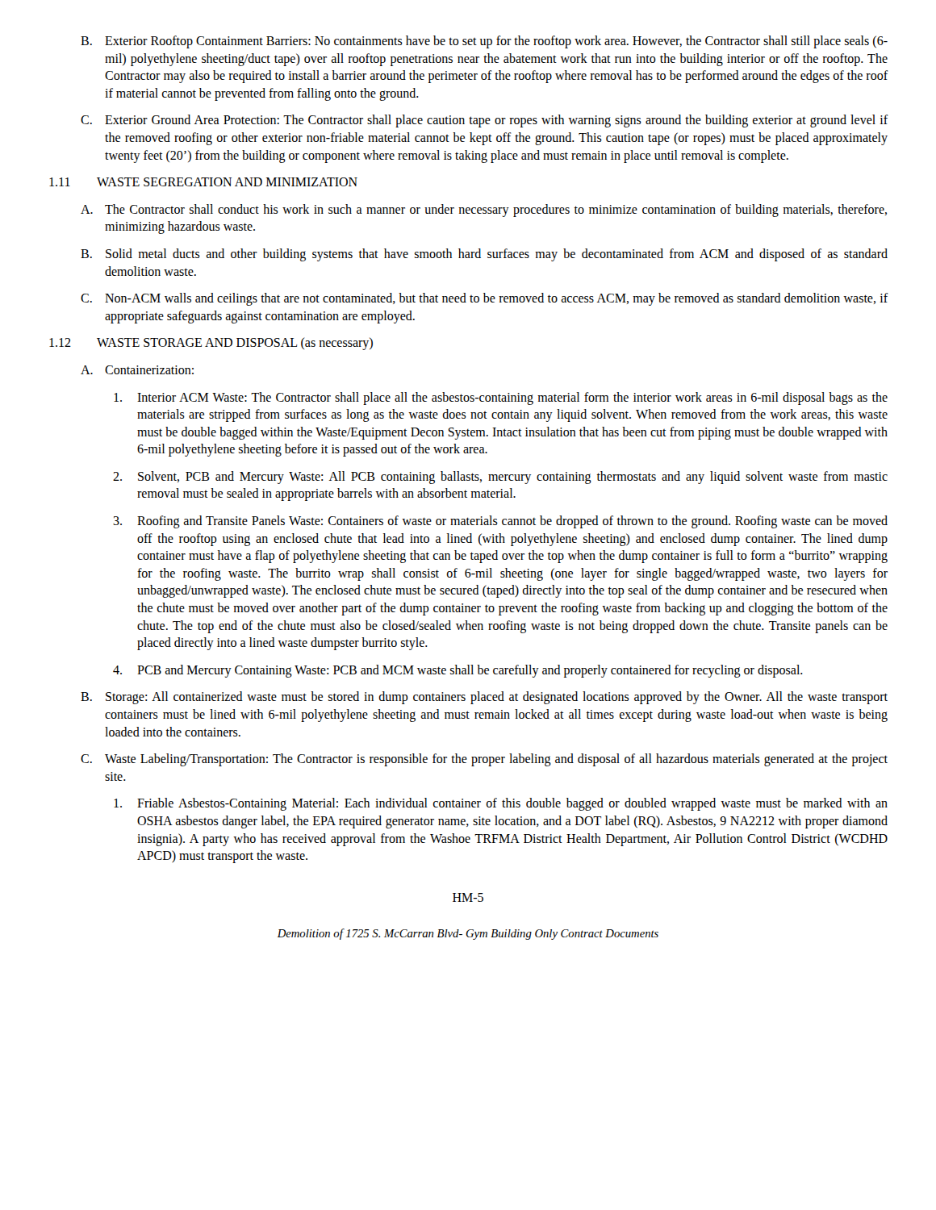B.
Exterior Rooftop Containment Barriers: No containments have be to set up for the rooftop work area. However, the Contractor shall still place seals (6-mil) polyethylene sheeting/duct tape) over all rooftop penetrations near the abatement work that run into the building interior or off the rooftop. The Contractor may also be required to install a barrier around the perimeter of the rooftop where removal has to be performed around the edges of the roof if material cannot be prevented from falling onto the ground.
C.
Exterior Ground Area Protection: The Contractor shall place caution tape or ropes with warning signs around the building exterior at ground level if the removed roofing or other exterior non-friable material cannot be kept off the ground. This caution tape (or ropes) must be placed approximately twenty feet (20’) from the building or component where removal is taking place and must remain in place until removal is complete.
1.11
WASTE SEGREGATION AND MINIMIZATION
A.
The Contractor shall conduct his work in such a manner or under necessary procedures to minimize contamination of building materials, therefore, minimizing hazardous waste.
B.
Solid metal ducts and other building systems that have smooth hard surfaces may be decontaminated from ACM and disposed of as standard demolition waste.
C.
Non-ACM walls and ceilings that are not contaminated, but that need to be removed to access ACM, may be removed as standard demolition waste, if appropriate safeguards against contamination are employed.
1.12
WASTE STORAGE AND DISPOSAL (as necessary)
A.
Containerization:
1.
Interior ACM Waste: The Contractor shall place all the asbestos-containing material form the interior work areas in 6-mil disposal bags as the materials are stripped from surfaces as long as the waste does not contain any liquid solvent. When removed from the work areas, this waste must be double bagged within the Waste/Equipment Decon System. Intact insulation that has been cut from piping must be double wrapped with 6-mil polyethylene sheeting before it is passed out of the work area.
2.
Solvent, PCB and Mercury Waste: All PCB containing ballasts, mercury containing thermostats and any liquid solvent waste from mastic removal must be sealed in appropriate barrels with an absorbent material.
3.
Roofing and Transite Panels Waste: Containers of waste or materials cannot be dropped of thrown to the ground. Roofing waste can be moved off the rooftop using an enclosed chute that lead into a lined (with polyethylene sheeting) and enclosed dump container. The lined dump container must have a flap of polyethylene sheeting that can be taped over the top when the dump container is full to form a “burrito” wrapping for the roofing waste. The burrito wrap shall consist of 6-mil sheeting (one layer for single bagged/wrapped waste, two layers for unbagged/unwrapped waste). The enclosed chute must be secured (taped) directly into the top seal of the dump container and be resecured when the chute must be moved over another part of the dump container to prevent the roofing waste from backing up and clogging the bottom of the chute. The top end of the chute must also be closed/sealed when roofing waste is not being dropped down the chute. Transite panels can be placed directly into a lined waste dumpster burrito style.
4.
PCB and Mercury Containing Waste: PCB and MCM waste shall be carefully and properly containered for recycling or disposal.
B.
Storage: All containerized waste must be stored in dump containers placed at designated locations approved by the Owner. All the waste transport containers must be lined with 6-mil polyethylene sheeting and must remain locked at all times except during waste load-out when waste is being loaded into the containers.
C.
Waste Labeling/Transportation: The Contractor is responsible for the proper labeling and disposal of all hazardous materials generated at the project site.
1.
Friable Asbestos-Containing Material: Each individual container of this double bagged or doubled wrapped waste must be marked with an OSHA asbestos danger label, the EPA required generator name, site location, and a DOT label (RQ). Asbestos, 9 NA2212 with proper diamond insignia). A party who has received approval from the Washoe TRFMA District Health Department, Air Pollution Control District (WCDHD APCD) must transport the waste.
HM-5
Demolition of 1725 S. McCarran Blvd- Gym Building Only Contract Documents